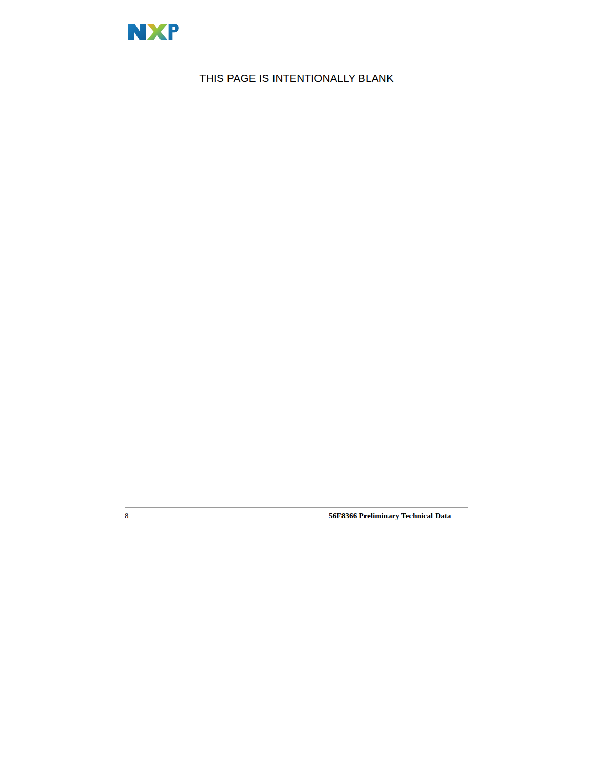THIS PAGE IS INTENTIONALLY BLANK
8 56F8366 Preliminary Technical Data